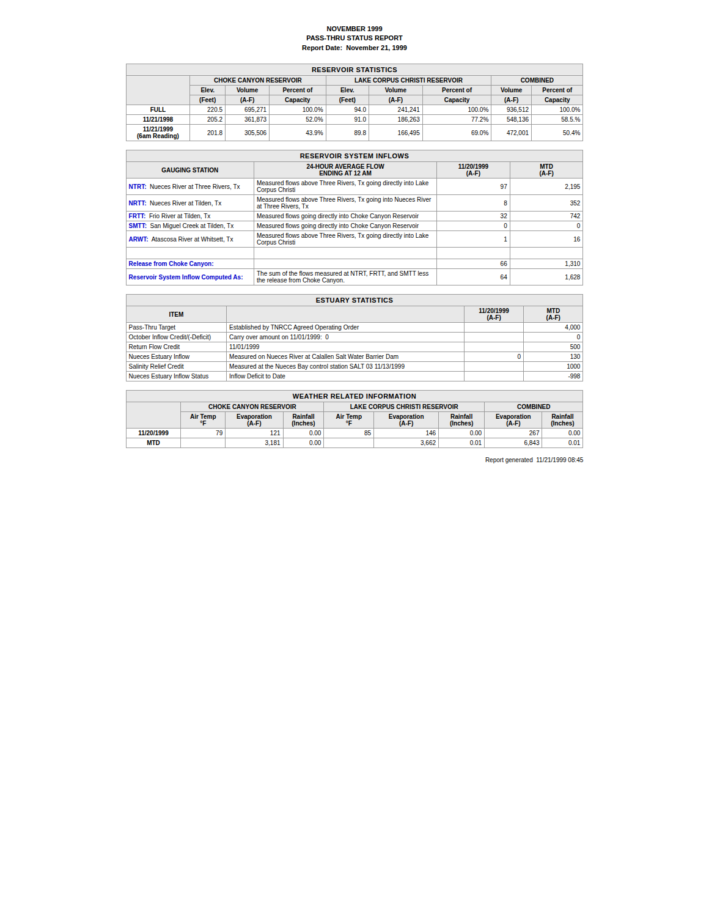NOVEMBER 1999
PASS-THRU STATUS REPORT
Report Date: November 21, 1999
RESERVOIR STATISTICS
| | CHOKE CANYON RESERVOIR | LAKE CORPUS CHRISTI RESERVOIR | COMBINED |
| --- | --- | --- | --- |
| Elev. | Volume | Percent of | Elev. | Volume | Percent of | Volume | Percent of |
| (Feet) | (A-F) | Capacity | (Feet) | (A-F) | Capacity | (A-F) | Capacity |
| FULL | 220.5 | 695,271 | 100.0% | 94.0 | 241,241 | 100.0% | 936,512 | 100.0% |
| 11/21/1998 | 205.2 | 361,873 | 52.0% | 91.0 | 186,263 | 77.2% | 548,136 | 58.5.% |
| 11/21/1999 (6am Reading) | 201.8 | 305,506 | 43.9% | 89.8 | 166,495 | 69.0% | 472,001 | 50.4% |
RESERVOIR SYSTEM INFLOWS
| GAUGING STATION | 24-HOUR AVERAGE FLOW ENDING AT 12 AM | 11/20/1999 (A-F) | MTD (A-F) |
| --- | --- | --- | --- |
| NTRT: Nueces River at Three Rivers, Tx | Measured flows above Three Rivers, Tx going directly into Lake Corpus Christi | 97 | 2,195 |
| NRTT: Nueces River at Tilden, Tx | Measured flows above Three Rivers, Tx going into Nueces River at Three Rivers, Tx | 8 | 352 |
| FRTT: Frio River at Tilden, Tx | Measured flows going directly into Choke Canyon Reservoir | 32 | 742 |
| SMTT: San Miguel Creek at Tilden, Tx | Measured flows going directly into Choke Canyon Reservoir | 0 | 0 |
| ARWT: Atascosa River at Whitsett, Tx | Measured flows above Three Rivers, Tx going directly into Lake Corpus Christi | 1 | 16 |
| Release from Choke Canyon: | | 66 | 1,310 |
| Reservoir System Inflow Computed As: | The sum of the flows measured at NTRT, FRTT, and SMTT less the release from Choke Canyon. | 64 | 1,628 |
ESTUARY STATISTICS
| ITEM | | 11/20/1999 (A-F) | MTD (A-F) |
| --- | --- | --- | --- |
| Pass-Thru Target | Established by TNRCC Agreed Operating Order | | 4,000 |
| October Inflow Credit/(-Deficit) | Carry over amount on 11/01/1999: 0 | | 0 |
| Return Flow Credit | 11/01/1999 | | 500 |
| Nueces Estuary Inflow | Measured on Nueces River at Calallen Salt Water Barrier Dam | 0 | 130 |
| Salinity Relief Credit | Measured at the Nueces Bay control station SALT 03 11/13/1999 | | 1000 |
| Nueces Estuary Inflow Status | Inflow Deficit to Date | | -998 |
WEATHER RELATED INFORMATION
| | CHOKE CANYON RESERVOIR | LAKE CORPUS CHRISTI RESERVOIR | COMBINED |
| --- | --- | --- | --- |
| Air Temp °F | Evaporation (A-F) | Rainfall (Inches) | Air Temp °F | Evaporation (A-F) | Rainfall (Inches) | Evaporation (A-F) | Rainfall (Inches) |
| 11/20/1999 | 79 | 121 | 0.00 | 85 | 146 | 0.00 | 267 | 0.00 |
| MTD | | 3,181 | 0.00 | | 3,662 | 0.01 | 6,843 | 0.01 |
Report generated 11/21/1999 08:45